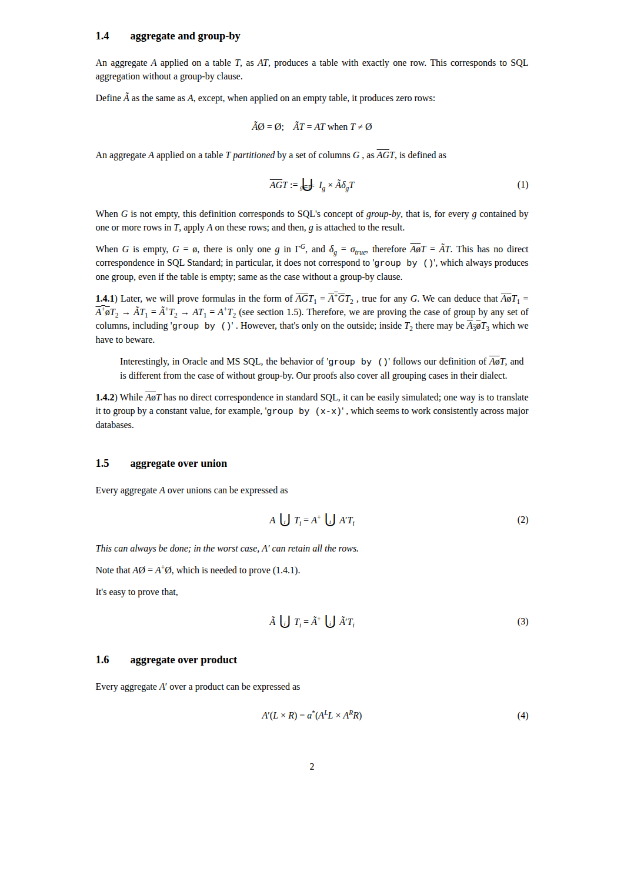1.4aggregate and group-by
An aggregate A applied on a table T, as AT, produces a table with exactly one row. This corresponds to SQL aggregation without a group-by clause.
Define Ã as the same as A, except, when applied on an empty table, it produces zero rows:
ÃØ = Ø; ÃT = AT when T ≠ Ø
An aggregate A applied on a table T partitioned by a set of columns G , as AG T, is defined as
AG T := ⋃g∈ΓG Ig × ÃδgT
(1)
When G is not empty, this definition corresponds to SQL's concept of group-by, that is, for every g contained by one or more rows in T, apply A on these rows; and then, g is attached to the result.
When G is empty, G = ø, there is only one g in ΓG, and δg = σtrue, therefore Aø T = ÃT. This has no direct correspondence in SQL Standard; in particular, it does not correspond to 'group by ()', which always produces one group, even if the table is empty; same as the case without a group-by clause.
1.4.1) Later, we will prove formulas in the form of AG T1 = A+G T2 , true for any G. We can deduce that Aø T1 = A+ø T2 → ÃT1 = Ã+T2 → AT1 = A+T2 (see section 1.5). Therefore, we are proving the case of group by any set of columns, including 'group by ()' . However, that's only on the outside; inside T2 there may be A3ø T3 which we have to beware.
Interestingly, in Oracle and MS SQL, the behavior of 'group by ()' follows our definition of Aø T, and is different from the case of without group-by. Our proofs also cover all grouping cases in their dialect.
1.4.2) While Aø T has no direct correspondence in standard SQL, it can be easily simulated; one way is to translate it to group by a constant value, for example, 'group by (x-x)' , which seems to work consistently across major databases.
1.5aggregate over union
Every aggregate A over unions can be expressed as
A ⋃i Ti = A+ ⋃i A′Ti
(2)
This can always be done; in the worst case, A′ can retain all the rows.
Note that AØ = A+Ø, which is needed to prove (1.4.1).
It's easy to prove that,
Ã ⋃i Ti = Ã+ ⋃i Ã′Ti
(3)
1.6aggregate over product
Every aggregate A′ over a product can be expressed as
A′(L × R) = a*(ALL × ARR)
(4)
2